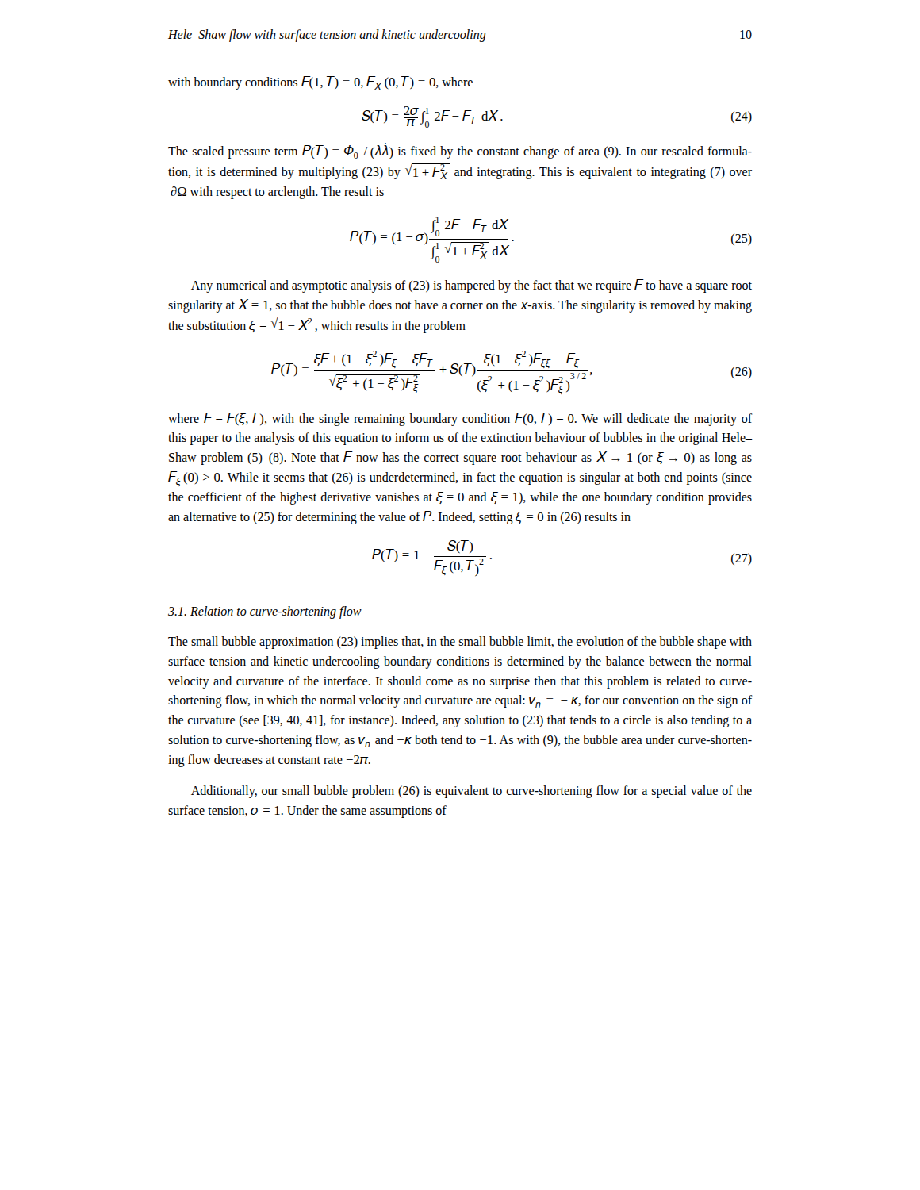Hele–Shaw flow with surface tension and kinetic undercooling 10
with boundary conditions F(1,T)=0, FX(0,T)=0, where
S(T) = 2σπ ∫01 2F−FT dX. (24)
The scaled pressure term P(T)=Φ0/(λλ˙) is fixed by the constant change of area (9). In our rescaled formulation, it is determined by multiplying (23) by 1+FX2 and integrating. This is equivalent to integrating (7) over ∂Ω with respect to arclength. The result is
P(T) = (1−σ) ∫012F−FTdX ∫011+FX2dX . (25)
Any numerical and asymptotic analysis of (23) is hampered by the fact that we require F to have a square root singularity at X=1, so that the bubble does not have a corner on the x-axis. The singularity is removed by making the substitution ξ=1−X2, which results in the problem
P(T) = ξF+(1−ξ2)Fξ−ξFT ξ2+(1−ξ2)Fξ2 + S(T) ξ(1−ξ2)Fξξ−Fξ (ξ2+(1−ξ2)Fξ2)3/2 , (26)
where F=F(ξ,T), with the single remaining boundary condition F(0,T)=0. We will dedicate the majority of this paper to the analysis of this equation to inform us of the extinction behaviour of bubbles in the original Hele–Shaw problem (5)–(8). Note that F now has the correct square root behaviour as X→1 (or ξ→0) as long as Fξ(0)>0. While it seems that (26) is underdetermined, in fact the equation is singular at both end points (since the coefficient of the highest derivative vanishes at ξ=0 and ξ=1), while the one boundary condition provides an alternative to (25) for determining the value of P. Indeed, setting ξ=0 in (26) results in
P(T) = 1− S(T) Fξ(0,T)2 . (27)
3.1. Relation to curve-shortening flow
The small bubble approximation (23) implies that, in the small bubble limit, the evolution of the bubble shape with surface tension and kinetic undercooling boundary conditions is determined by the balance between the normal velocity and curvature of the interface. It should come as no surprise then that this problem is related to curve-shortening flow, in which the normal velocity and curvature are equal: vn=−κ, for our convention on the sign of the curvature (see [39, 40, 41], for instance). Indeed, any solution to (23) that tends to a circle is also tending to a solution to curve-shortening flow, as vn and −κ both tend to −1. As with (9), the bubble area under curve-shortening flow decreases at constant rate −2π.
Additionally, our small bubble problem (26) is equivalent to curve-shortening flow for a special value of the surface tension, σ=1. Under the same assumptions of